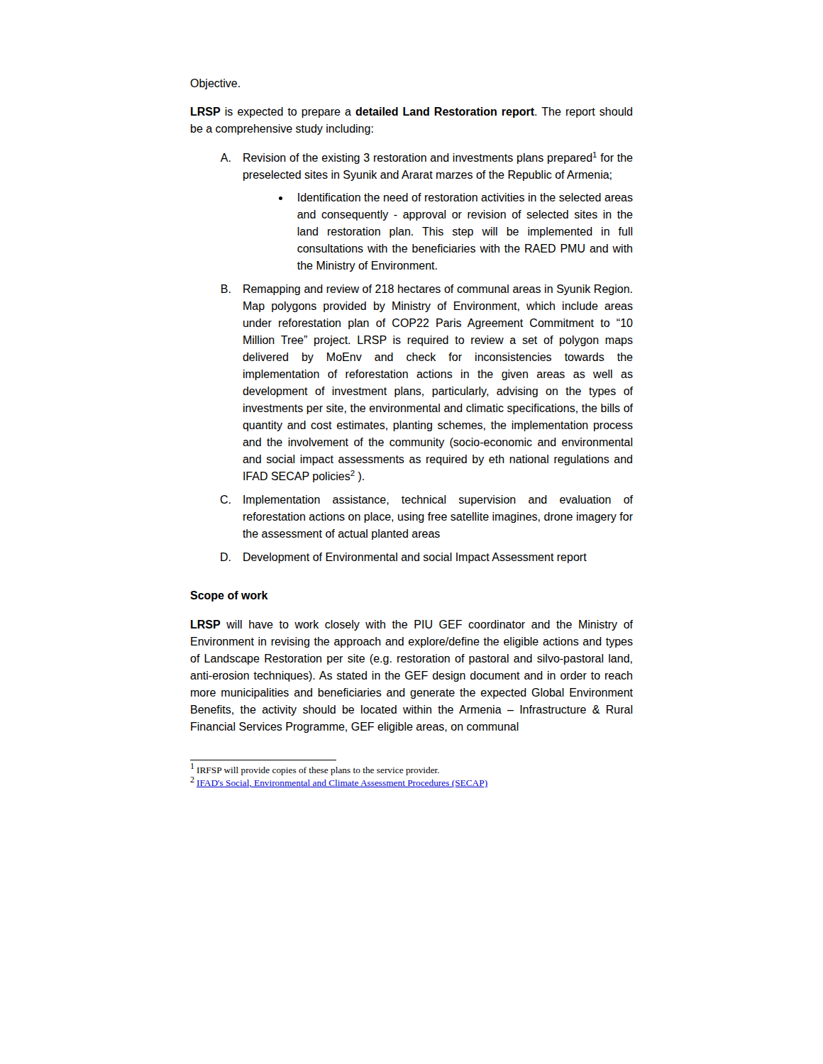Objective.
LRSP is expected to prepare a detailed Land Restoration report. The report should be a comprehensive study including:
Revision of the existing 3 restoration and investments plans prepared1 for the preselected sites in Syunik and Ararat marzes of the Republic of Armenia;
Identification the need of restoration activities in the selected areas and consequently - approval or revision of selected sites in the land restoration plan. This step will be implemented in full consultations with the beneficiaries with the RAED PMU and with the Ministry of Environment.
Remapping and review of 218 hectares of communal areas in Syunik Region. Map polygons provided by Ministry of Environment, which include areas under reforestation plan of COP22 Paris Agreement Commitment to “10 Million Tree” project. LRSP is required to review a set of polygon maps delivered by MoEnv and check for inconsistencies towards the implementation of reforestation actions in the given areas as well as development of investment plans, particularly, advising on the types of investments per site, the environmental and climatic specifications, the bills of quantity and cost estimates, planting schemes, the implementation process and the involvement of the community (socio-economic and environmental and social impact assessments as required by eth national regulations and IFAD SECAP policies2 ).
Implementation assistance, technical supervision and evaluation of reforestation actions on place, using free satellite imagines, drone imagery for the assessment of actual planted areas
Development of Environmental and social Impact Assessment report
Scope of work
LRSP will have to work closely with the PIU GEF coordinator and the Ministry of Environment in revising the approach and explore/define the eligible actions and types of Landscape Restoration per site (e.g. restoration of pastoral and silvo-pastoral land, anti-erosion techniques). As stated in the GEF design document and in order to reach more municipalities and beneficiaries and generate the expected Global Environment Benefits, the activity should be located within the Armenia – Infrastructure & Rural Financial Services Programme, GEF eligible areas, on communal
1 IRFSP will provide copies of these plans to the service provider.
2 IFAD's Social, Environmental and Climate Assessment Procedures (SECAP)